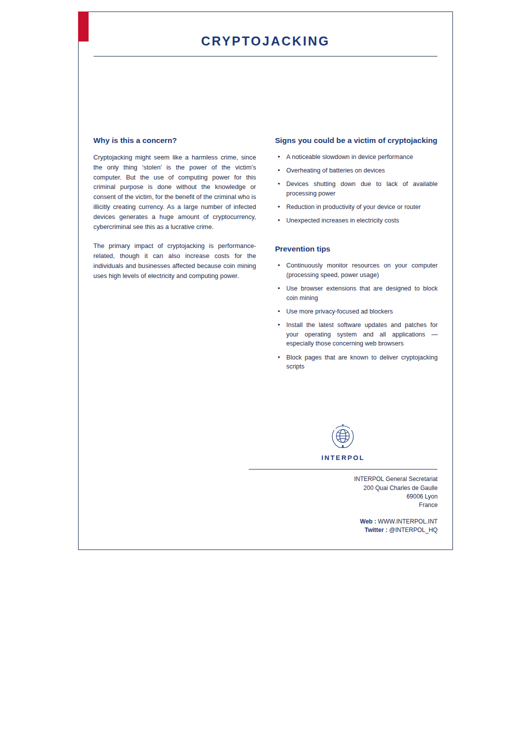CRYPTOJACKING
Why is this a concern?
Cryptojacking might seem like a harmless crime, since the only thing ‘stolen’ is the power of the victim’s computer. But the use of computing power for this criminal purpose is done without the knowledge or consent of the victim, for the benefit of the criminal who is illicitly creating currency. As a large number of infected devices generates a huge amount of cryptocurrency, cybercriminal see this as a lucrative crime.
The primary impact of cryptojacking is performance-related, though it can also increase costs for the individuals and businesses affected because coin mining uses high levels of electricity and computing power.
Signs you could be a victim of cryptojacking
A noticeable slowdown in device performance
Overheating of batteries on devices
Devices shutting down due to lack of available processing power
Reduction in productivity of your device or router
Unexpected increases in electricity costs
Prevention tips
Continuously monitor resources on your computer (processing speed, power usage)
Use browser extensions that are designed to block coin mining
Use more privacy-focused ad blockers
Install the latest software updates and patches for your operating system and all applications —especially those concerning web browsers
Block pages that are known to deliver cryptojacking scripts
INTERPOL
INTERPOL General Secretariat
200 Quai Charles de Gaulle
69006 Lyon
France
Web : WWW.INTERPOL.INT
Twitter : @INTERPOL_HQ